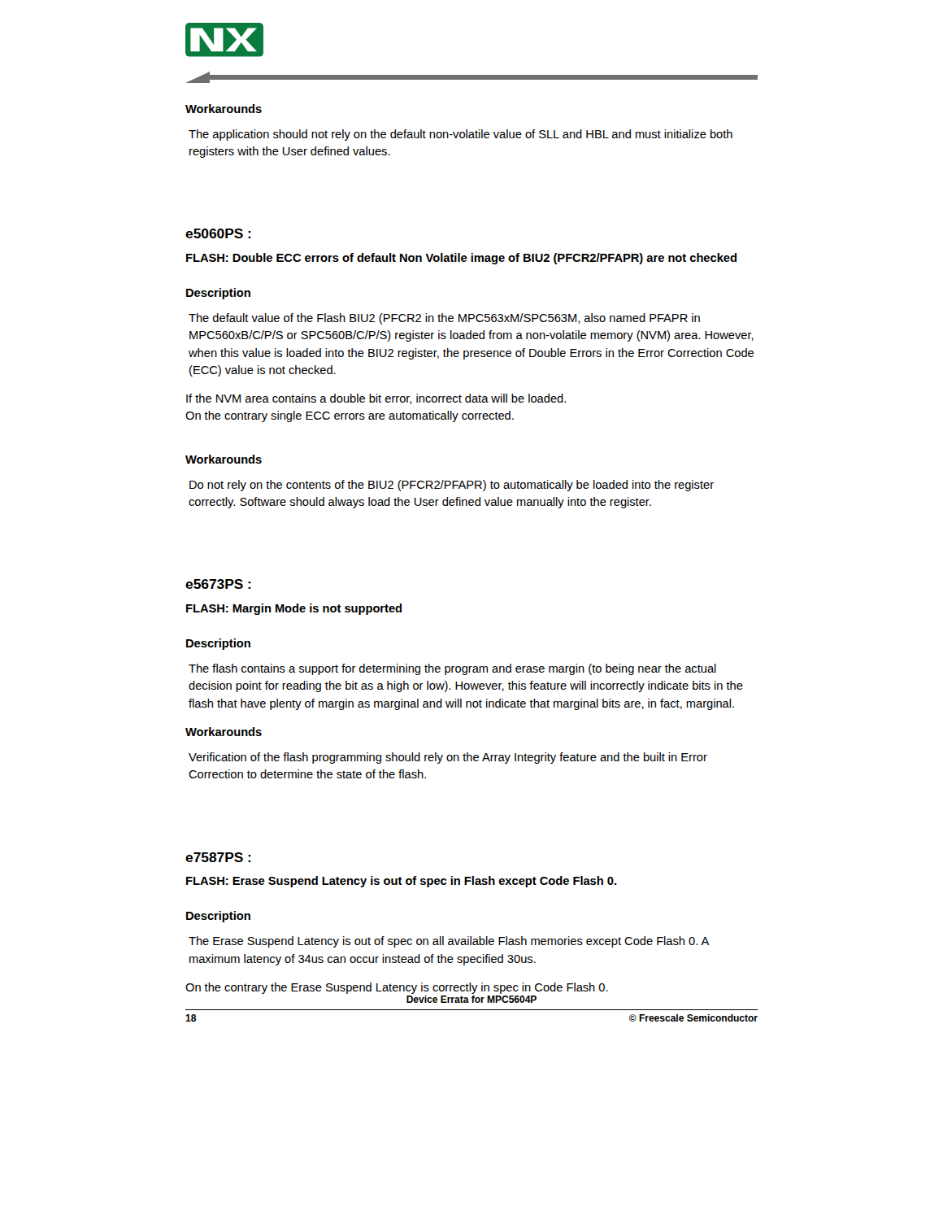Workarounds
The application should not rely on the default non-volatile value of SLL and HBL and must initialize both registers with the User defined values.
e5060PS :
FLASH: Double ECC errors of default Non Volatile image of BIU2 (PFCR2/PFAPR) are not checked
Description
The default value of the Flash BIU2 (PFCR2 in the MPC563xM/SPC563M, also named PFAPR in MPC560xB/C/P/S or SPC560B/C/P/S) register is loaded from a non-volatile memory (NVM) area. However, when this value is loaded into the BIU2 register, the presence of Double Errors in the Error Correction Code (ECC) value is not checked.
If the NVM area contains a double bit error, incorrect data will be loaded.
On the contrary single ECC errors are automatically corrected.
Workarounds
Do not rely on the contents of the BIU2 (PFCR2/PFAPR) to automatically be loaded into the register correctly. Software should always load the User defined value manually into the register.
e5673PS :
FLASH: Margin Mode is not supported
Description
The flash contains a support for determining the program and erase margin (to being near the actual decision point for reading the bit as a high or low). However, this feature will incorrectly indicate bits in the flash that have plenty of margin as marginal and will not indicate that marginal bits are, in fact, marginal.
Workarounds
Verification of the flash programming should rely on the Array Integrity feature and the built in Error Correction to determine the state of the flash.
e7587PS :
FLASH: Erase Suspend Latency is out of spec in Flash except Code Flash 0.
Description
The Erase Suspend Latency is out of spec on all available Flash memories except Code Flash 0. A maximum latency of 34us can occur instead of the specified 30us.
On the contrary the Erase Suspend Latency is correctly in spec in Code Flash 0.
Device Errata for MPC5604P
18 © Freescale Semiconductor